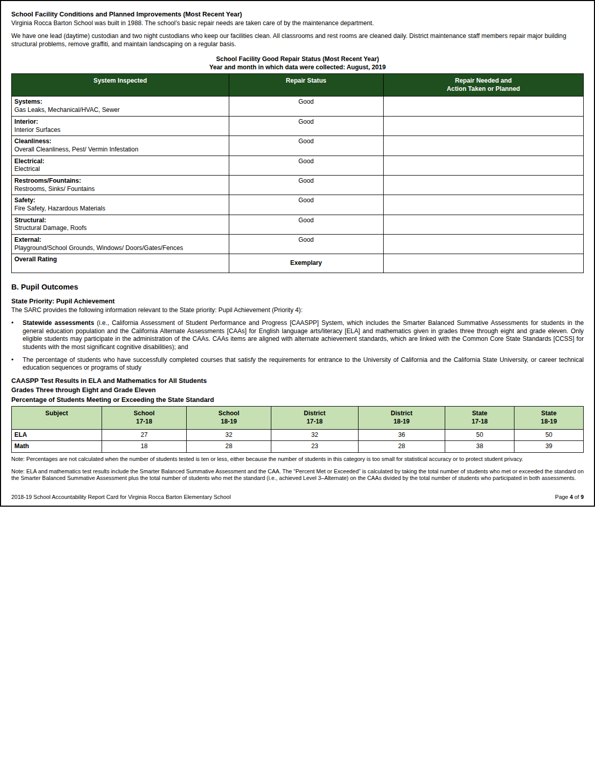School Facility Conditions and Planned Improvements (Most Recent Year)
Virginia Rocca Barton School was built in 1988. The school’s basic repair needs are taken care of by the maintenance department.
We have one lead (daytime) custodian and two night custodians who keep our facilities clean. All classrooms and rest rooms are cleaned daily. District maintenance staff members repair major building structural problems, remove graffiti, and maintain landscaping on a regular basis.
School Facility Good Repair Status (Most Recent Year)
Year and month in which data were collected: August, 2019
| System Inspected | Repair Status | Repair Needed and Action Taken or Planned |
| --- | --- | --- |
| Systems: Gas Leaks, Mechanical/HVAC, Sewer | Good | |
| Interior: Interior Surfaces | Good | |
| Cleanliness: Overall Cleanliness, Pest/ Vermin Infestation | Good | |
| Electrical: Electrical | Good | |
| Restrooms/Fountains: Restrooms, Sinks/ Fountains | Good | |
| Safety: Fire Safety, Hazardous Materials | Good | |
| Structural: Structural Damage, Roofs | Good | |
| External: Playground/School Grounds, Windows/ Doors/Gates/Fences | Good | |
| Overall Rating | Exemplary | |
B. Pupil Outcomes
State Priority: Pupil Achievement
The SARC provides the following information relevant to the State priority: Pupil Achievement (Priority 4):
• Statewide assessments (i.e., California Assessment of Student Performance and Progress [CAASPP] System, which includes the Smarter Balanced Summative Assessments for students in the general education population and the California Alternate Assessments [CAAs] for English language arts/literacy [ELA] and mathematics given in grades three through eight and grade eleven. Only eligible students may participate in the administration of the CAAs. CAAs items are aligned with alternate achievement standards, which are linked with the Common Core State Standards [CCSS] for students with the most significant cognitive disabilities); and
• The percentage of students who have successfully completed courses that satisfy the requirements for entrance to the University of California and the California State University, or career technical education sequences or programs of study
CAASPP Test Results in ELA and Mathematics for All Students
Grades Three through Eight and Grade Eleven
Percentage of Students Meeting or Exceeding the State Standard
| Subject | School 17-18 | School 18-19 | District 17-18 | District 18-19 | State 17-18 | State 18-19 |
| --- | --- | --- | --- | --- | --- | --- |
| ELA | 27 | 32 | 32 | 36 | 50 | 50 |
| Math | 18 | 28 | 23 | 28 | 38 | 39 |
Note: Percentages are not calculated when the number of students tested is ten or less, either because the number of students in this category is too small for statistical accuracy or to protect student privacy.
Note: ELA and mathematics test results include the Smarter Balanced Summative Assessment and the CAA. The “Percent Met or Exceeded” is calculated by taking the total number of students who met or exceeded the standard on the Smarter Balanced Summative Assessment plus the total number of students who met the standard (i.e., achieved Level 3–Alternate) on the CAAs divided by the total number of students who participated in both assessments.
2018-19 School Accountability Report Card for Virginia Rocca Barton Elementary School
Page 4 of 9